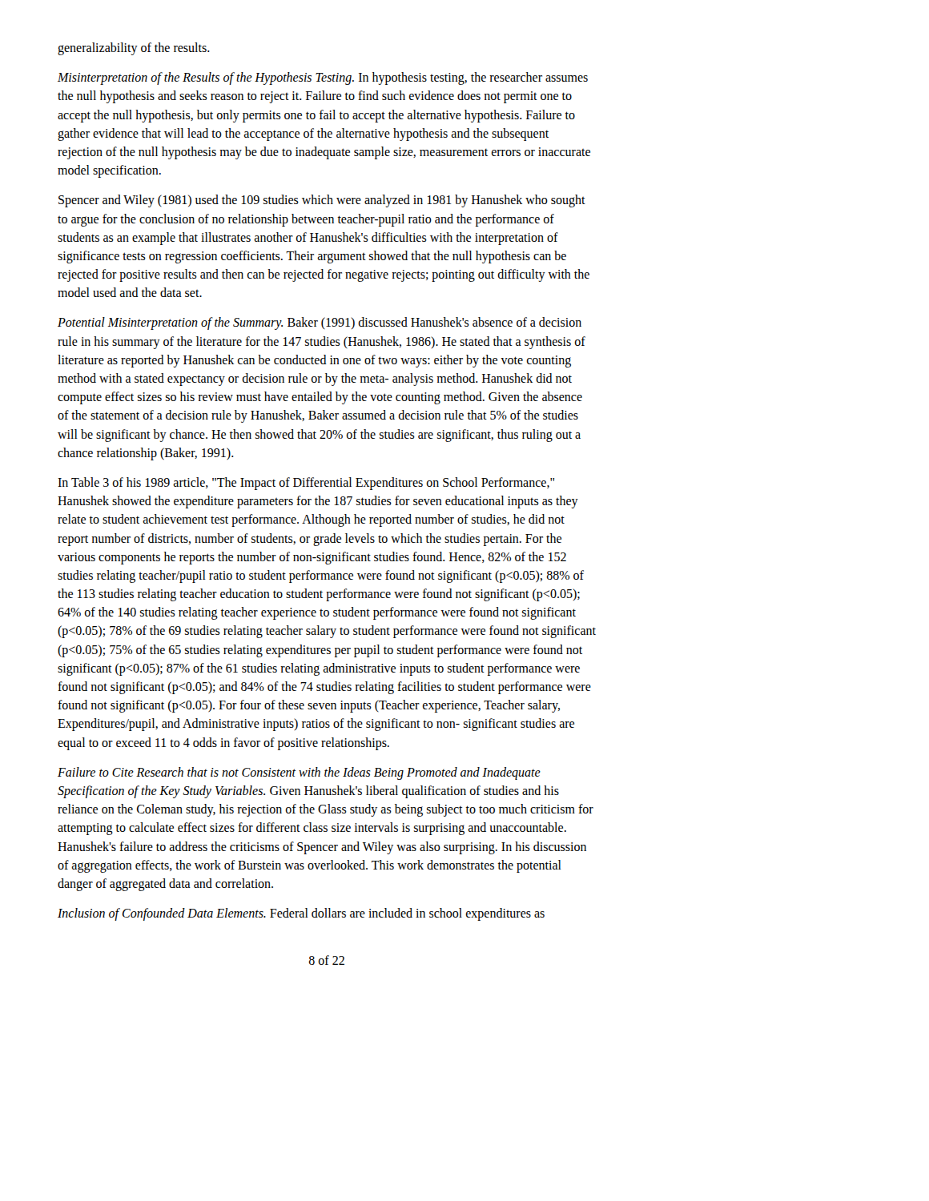generalizability of the results.
Misinterpretation of the Results of the Hypothesis Testing. In hypothesis testing, the researcher assumes the null hypothesis and seeks reason to reject it. Failure to find such evidence does not permit one to accept the null hypothesis, but only permits one to fail to accept the alternative hypothesis. Failure to gather evidence that will lead to the acceptance of the alternative hypothesis and the subsequent rejection of the null hypothesis may be due to inadequate sample size, measurement errors or inaccurate model specification.
Spencer and Wiley (1981) used the 109 studies which were analyzed in 1981 by Hanushek who sought to argue for the conclusion of no relationship between teacher-pupil ratio and the performance of students as an example that illustrates another of Hanushek's difficulties with the interpretation of significance tests on regression coefficients. Their argument showed that the null hypothesis can be rejected for positive results and then can be rejected for negative rejects; pointing out difficulty with the model used and the data set.
Potential Misinterpretation of the Summary. Baker (1991) discussed Hanushek's absence of a decision rule in his summary of the literature for the 147 studies (Hanushek, 1986). He stated that a synthesis of literature as reported by Hanushek can be conducted in one of two ways: either by the vote counting method with a stated expectancy or decision rule or by the meta- analysis method. Hanushek did not compute effect sizes so his review must have entailed by the vote counting method. Given the absence of the statement of a decision rule by Hanushek, Baker assumed a decision rule that 5% of the studies will be significant by chance. He then showed that 20% of the studies are significant, thus ruling out a chance relationship (Baker, 1991).
In Table 3 of his 1989 article, "The Impact of Differential Expenditures on School Performance," Hanushek showed the expenditure parameters for the 187 studies for seven educational inputs as they relate to student achievement test performance. Although he reported number of studies, he did not report number of districts, number of students, or grade levels to which the studies pertain. For the various components he reports the number of non-significant studies found. Hence, 82% of the 152 studies relating teacher/pupil ratio to student performance were found not significant (p<0.05); 88% of the 113 studies relating teacher education to student performance were found not significant (p<0.05); 64% of the 140 studies relating teacher experience to student performance were found not significant (p<0.05); 78% of the 69 studies relating teacher salary to student performance were found not significant (p<0.05); 75% of the 65 studies relating expenditures per pupil to student performance were found not significant (p<0.05); 87% of the 61 studies relating administrative inputs to student performance were found not significant (p<0.05); and 84% of the 74 studies relating facilities to student performance were found not significant (p<0.05). For four of these seven inputs (Teacher experience, Teacher salary, Expenditures/pupil, and Administrative inputs) ratios of the significant to non- significant studies are equal to or exceed 11 to 4 odds in favor of positive relationships.
Failure to Cite Research that is not Consistent with the Ideas Being Promoted and Inadequate Specification of the Key Study Variables. Given Hanushek's liberal qualification of studies and his reliance on the Coleman study, his rejection of the Glass study as being subject to too much criticism for attempting to calculate effect sizes for different class size intervals is surprising and unaccountable. Hanushek's failure to address the criticisms of Spencer and Wiley was also surprising. In his discussion of aggregation effects, the work of Burstein was overlooked. This work demonstrates the potential danger of aggregated data and correlation.
Inclusion of Confounded Data Elements. Federal dollars are included in school expenditures as
8 of 22